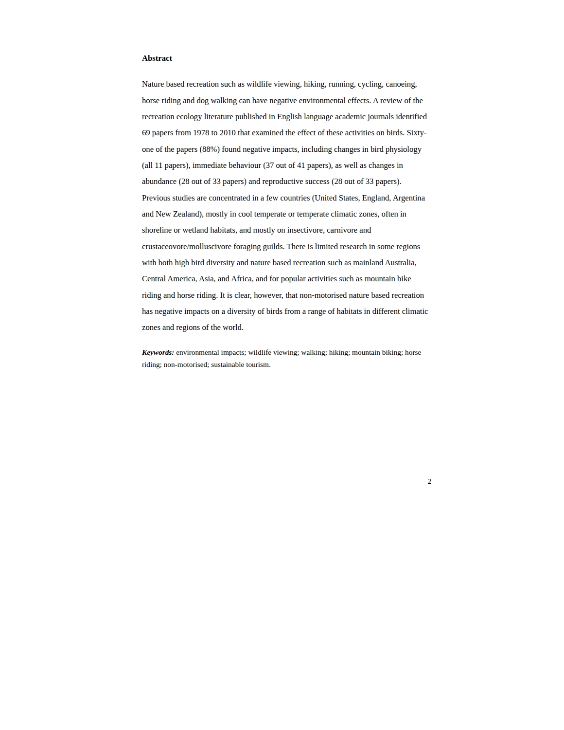Abstract
Nature based recreation such as wildlife viewing, hiking, running, cycling, canoeing, horse riding and dog walking can have negative environmental effects. A review of the recreation ecology literature published in English language academic journals identified 69 papers from 1978 to 2010 that examined the effect of these activities on birds. Sixty-one of the papers (88%) found negative impacts, including changes in bird physiology (all 11 papers), immediate behaviour (37 out of 41 papers), as well as changes in abundance (28 out of 33 papers) and reproductive success (28 out of 33 papers). Previous studies are concentrated in a few countries (United States, England, Argentina and New Zealand), mostly in cool temperate or temperate climatic zones, often in shoreline or wetland habitats, and mostly on insectivore, carnivore and crustaceovore/molluscivore foraging guilds. There is limited research in some regions with both high bird diversity and nature based recreation such as mainland Australia, Central America, Asia, and Africa, and for popular activities such as mountain bike riding and horse riding. It is clear, however, that non-motorised nature based recreation has negative impacts on a diversity of birds from a range of habitats in different climatic zones and regions of the world.
Keywords: environmental impacts; wildlife viewing; walking; hiking; mountain biking; horse riding; non-motorised; sustainable tourism.
2